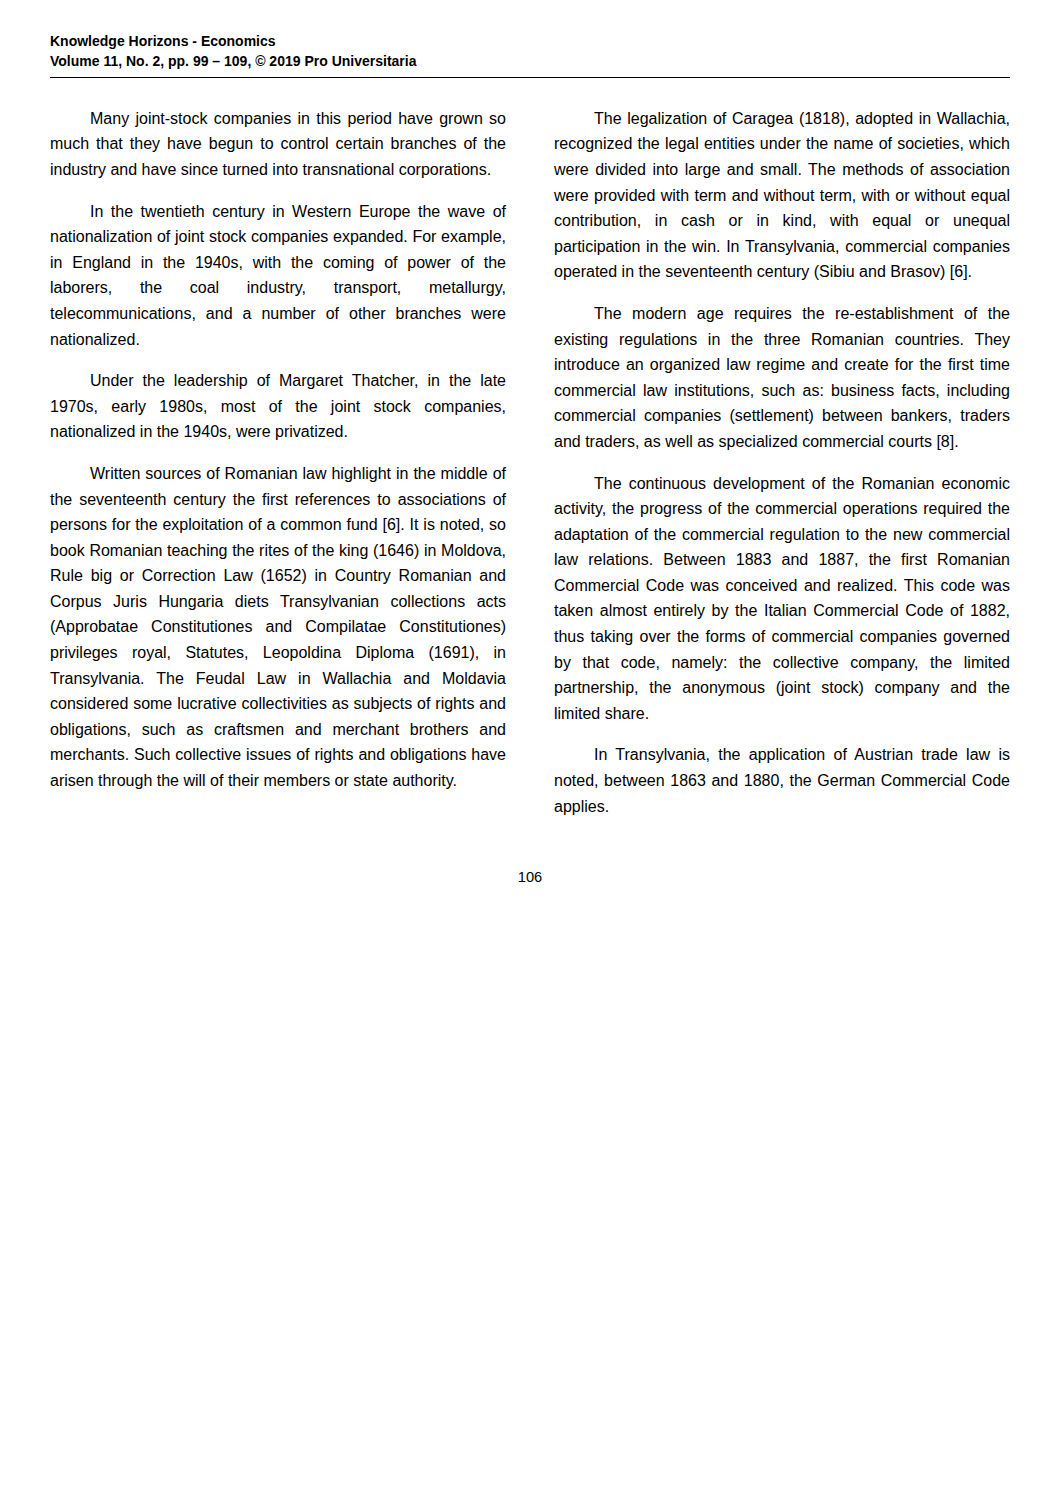Knowledge Horizons - Economics
Volume 11, No. 2, pp. 99 – 109, © 2019 Pro Universitaria
Many joint-stock companies in this period have grown so much that they have begun to control certain branches of the industry and have since turned into transnational corporations.
In the twentieth century in Western Europe the wave of nationalization of joint stock companies expanded. For example, in England in the 1940s, with the coming of power of the laborers, the coal industry, transport, metallurgy, telecommunications, and a number of other branches were nationalized.
Under the leadership of Margaret Thatcher, in the late 1970s, early 1980s, most of the joint stock companies, nationalized in the 1940s, were privatized.
Written sources of Romanian law highlight in the middle of the seventeenth century the first references to associations of persons for the exploitation of a common fund [6]. It is noted, so book Romanian teaching the rites of the king (1646) in Moldova, Rule big or Correction Law (1652) in Country Romanian and Corpus Juris Hungaria diets Transylvanian collections acts (Approbatae Constitutiones and Compilatae Constitutiones) privileges royal, Statutes, Leopoldina Diploma (1691), in Transylvania. The Feudal Law in Wallachia and Moldavia considered some lucrative collectivities as subjects of rights and obligations, such as craftsmen and merchant brothers and merchants. Such collective issues of rights and obligations have arisen through the will of their members or state authority.
The legalization of Caragea (1818), adopted in Wallachia, recognized the legal entities under the name of societies, which were divided into large and small. The methods of association were provided with term and without term, with or without equal contribution, in cash or in kind, with equal or unequal participation in the win. In Transylvania, commercial companies operated in the seventeenth century (Sibiu and Brasov) [6].
The modern age requires the re-establishment of the existing regulations in the three Romanian countries. They introduce an organized law regime and create for the first time commercial law institutions, such as: business facts, including commercial companies (settlement) between bankers, traders and traders, as well as specialized commercial courts [8].
The continuous development of the Romanian economic activity, the progress of the commercial operations required the adaptation of the commercial regulation to the new commercial law relations. Between 1883 and 1887, the first Romanian Commercial Code was conceived and realized. This code was taken almost entirely by the Italian Commercial Code of 1882, thus taking over the forms of commercial companies governed by that code, namely: the collective company, the limited partnership, the anonymous (joint stock) company and the limited share.
In Transylvania, the application of Austrian trade law is noted, between 1863 and 1880, the German Commercial Code applies.
106